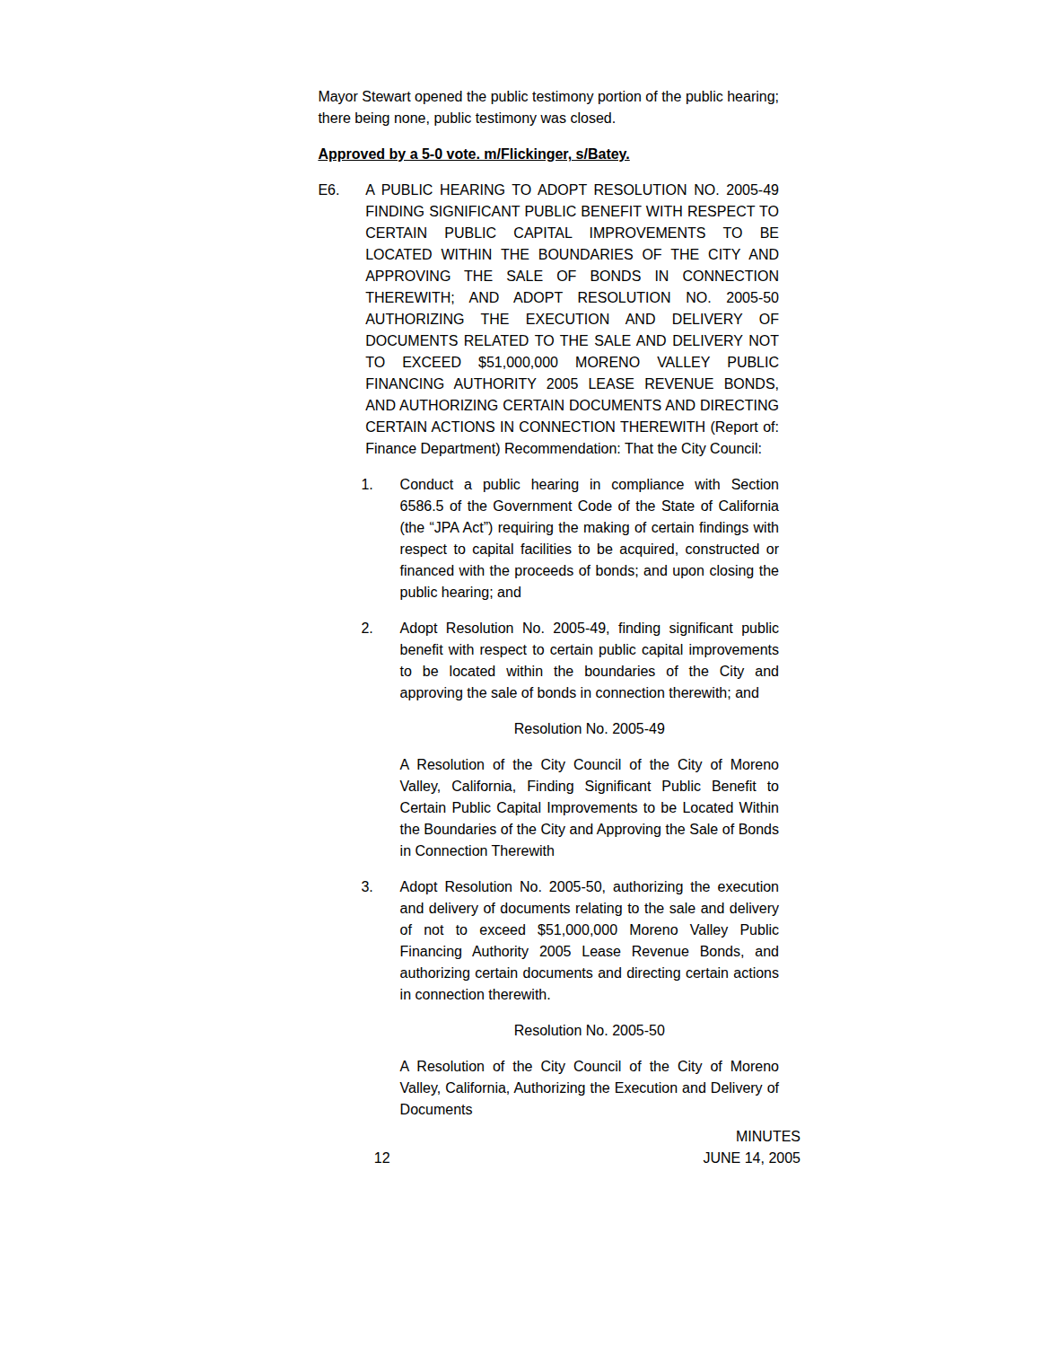Mayor Stewart opened the public testimony portion of the public hearing; there being none, public testimony was closed.
Approved by a 5-0 vote. m/Flickinger, s/Batey.
E6.
A PUBLIC HEARING TO ADOPT RESOLUTION NO. 2005-49 FINDING SIGNIFICANT PUBLIC BENEFIT WITH RESPECT TO CERTAIN PUBLIC CAPITAL IMPROVEMENTS TO BE LOCATED WITHIN THE BOUNDARIES OF THE CITY AND APPROVING THE SALE OF BONDS IN CONNECTION THEREWITH; AND ADOPT RESOLUTION NO. 2005-50 AUTHORIZING THE EXECUTION AND DELIVERY OF DOCUMENTS RELATED TO THE SALE AND DELIVERY NOT TO EXCEED $51,000,000 MORENO VALLEY PUBLIC FINANCING AUTHORITY 2005 LEASE REVENUE BONDS, AND AUTHORIZING CERTAIN DOCUMENTS AND DIRECTING CERTAIN ACTIONS IN CONNECTION THEREWITH (Report of: Finance Department) Recommendation: That the City Council:
1.
Conduct a public hearing in compliance with Section 6586.5 of the Government Code of the State of California (the “JPA Act”) requiring the making of certain findings with respect to capital facilities to be acquired, constructed or financed with the proceeds of bonds; and upon closing the public hearing; and
2.
Adopt Resolution No. 2005-49, finding significant public benefit with respect to certain public capital improvements to be located within the boundaries of the City and approving the sale of bonds in connection therewith; and
Resolution No. 2005-49
A Resolution of the City Council of the City of Moreno Valley, California, Finding Significant Public Benefit to Certain Public Capital Improvements to be Located Within the Boundaries of the City and Approving the Sale of Bonds in Connection Therewith
3.
Adopt Resolution No. 2005-50, authorizing the execution and delivery of documents relating to the sale and delivery of not to exceed $51,000,000 Moreno Valley Public Financing Authority 2005 Lease Revenue Bonds, and authorizing certain documents and directing certain actions in connection therewith.
Resolution No. 2005-50
A Resolution of the City Council of the City of Moreno Valley, California, Authorizing the Execution and Delivery of Documents
12
MINUTES
JUNE 14, 2005